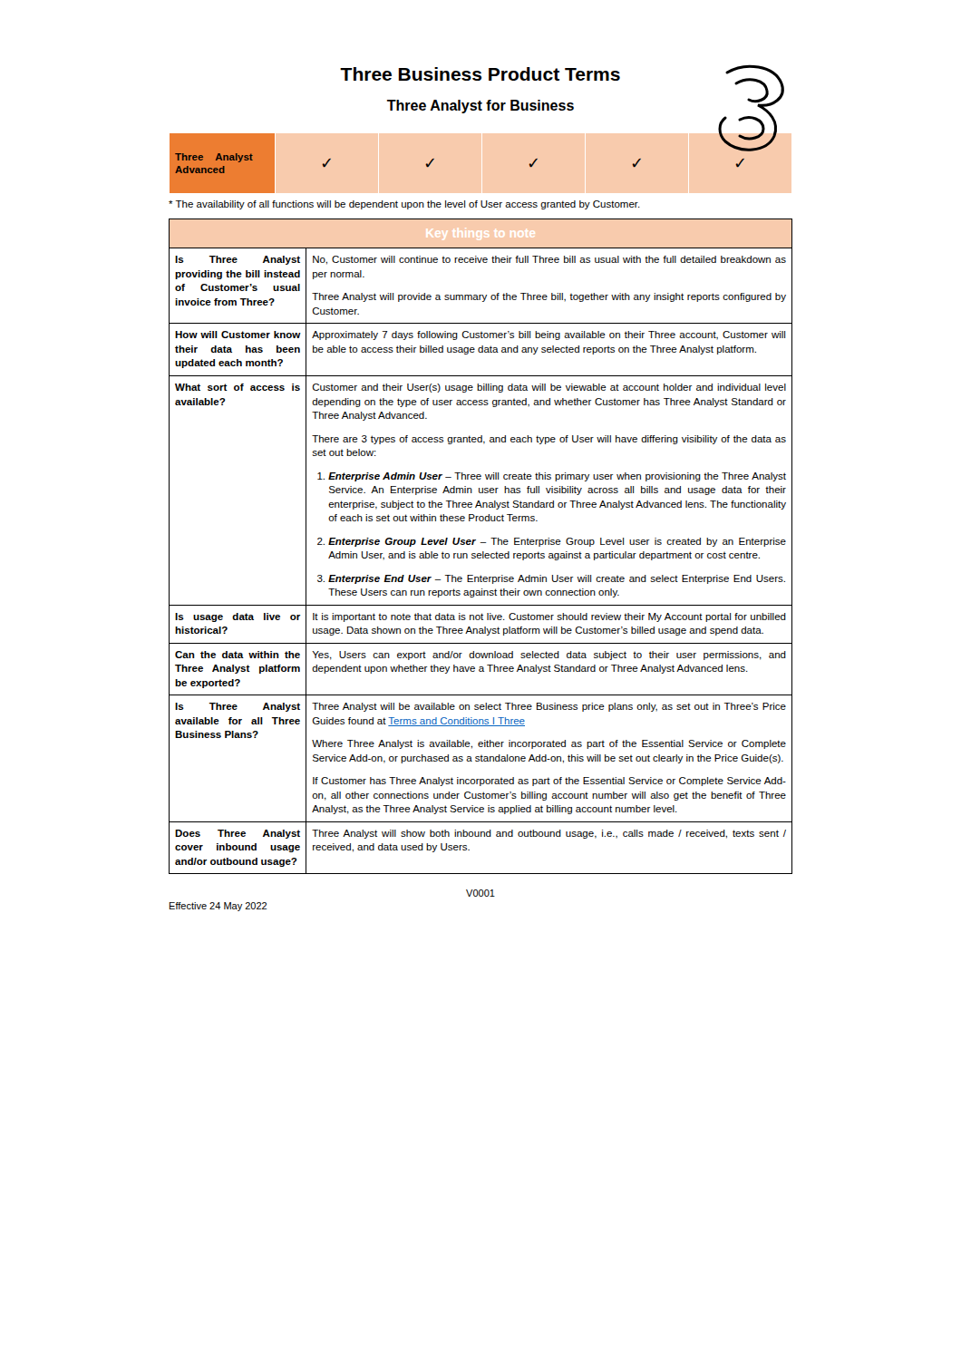Three Business Product Terms
Three Analyst for Business
| Three Analyst Advanced | ✓ | ✓ | ✓ | ✓ | ✓ |
* The availability of all functions will be dependent upon the level of User access granted by Customer.
| Key things to note |
| --- |
| Is Three Analyst providing the bill instead of Customer’s usual invoice from Three? | No, Customer will continue to receive their full Three bill as usual with the full detailed breakdown as per normal. Three Analyst will provide a summary of the Three bill, together with any insight reports configured by Customer. |
| How will Customer know their data has been updated each month? | Approximately 7 days following Customer’s bill being available on their Three account, Customer will be able to access their billed usage data and any selected reports on the Three Analyst platform. |
| What sort of access is available? | Customer and their User(s) usage billing data will be viewable at account holder and individual level depending on the type of user access granted, and whether Customer has Three Analyst Standard or Three Analyst Advanced. There are 3 types of access granted, and each type of User will have differing visibility of the data as set out below: Enterprise Admin User – Three will create this primary user when provisioning the Three Analyst Service. An Enterprise Admin user has full visibility across all bills and usage data for their enterprise, subject to the Three Analyst Standard or Three Analyst Advanced lens. The functionality of each is set out within these Product Terms. Enterprise Group Level User – The Enterprise Group Level user is created by an Enterprise Admin User, and is able to run selected reports against a particular department or cost centre. Enterprise End User – The Enterprise Admin User will create and select Enterprise End Users. These Users can run reports against their own connection only. |
| Is usage data live or historical? | It is important to note that data is not live. Customer should review their My Account portal for unbilled usage. Data shown on the Three Analyst platform will be Customer’s billed usage and spend data. |
| Can the data within the Three Analyst platform be exported? | Yes, Users can export and/or download selected data subject to their user permissions, and dependent upon whether they have a Three Analyst Standard or Three Analyst Advanced lens. |
| Is Three Analyst available for all Three Business Plans? | Three Analyst will be available on select Three Business price plans only, as set out in Three’s Price Guides found at Terms and Conditions I Three Where Three Analyst is available, either incorporated as part of the Essential Service or Complete Service Add-on, or purchased as a standalone Add-on, this will be set out clearly in the Price Guide(s). If Customer has Three Analyst incorporated as part of the Essential Service or Complete Service Add-on, all other connections under Customer’s billing account number will also get the benefit of Three Analyst, as the Three Analyst Service is applied at billing account number level. |
| Does Three Analyst cover inbound usage and/or outbound usage? | Three Analyst will show both inbound and outbound usage, i.e., calls made / received, texts sent / received, and data used by Users. |
V0001
Effective 24 May 2022